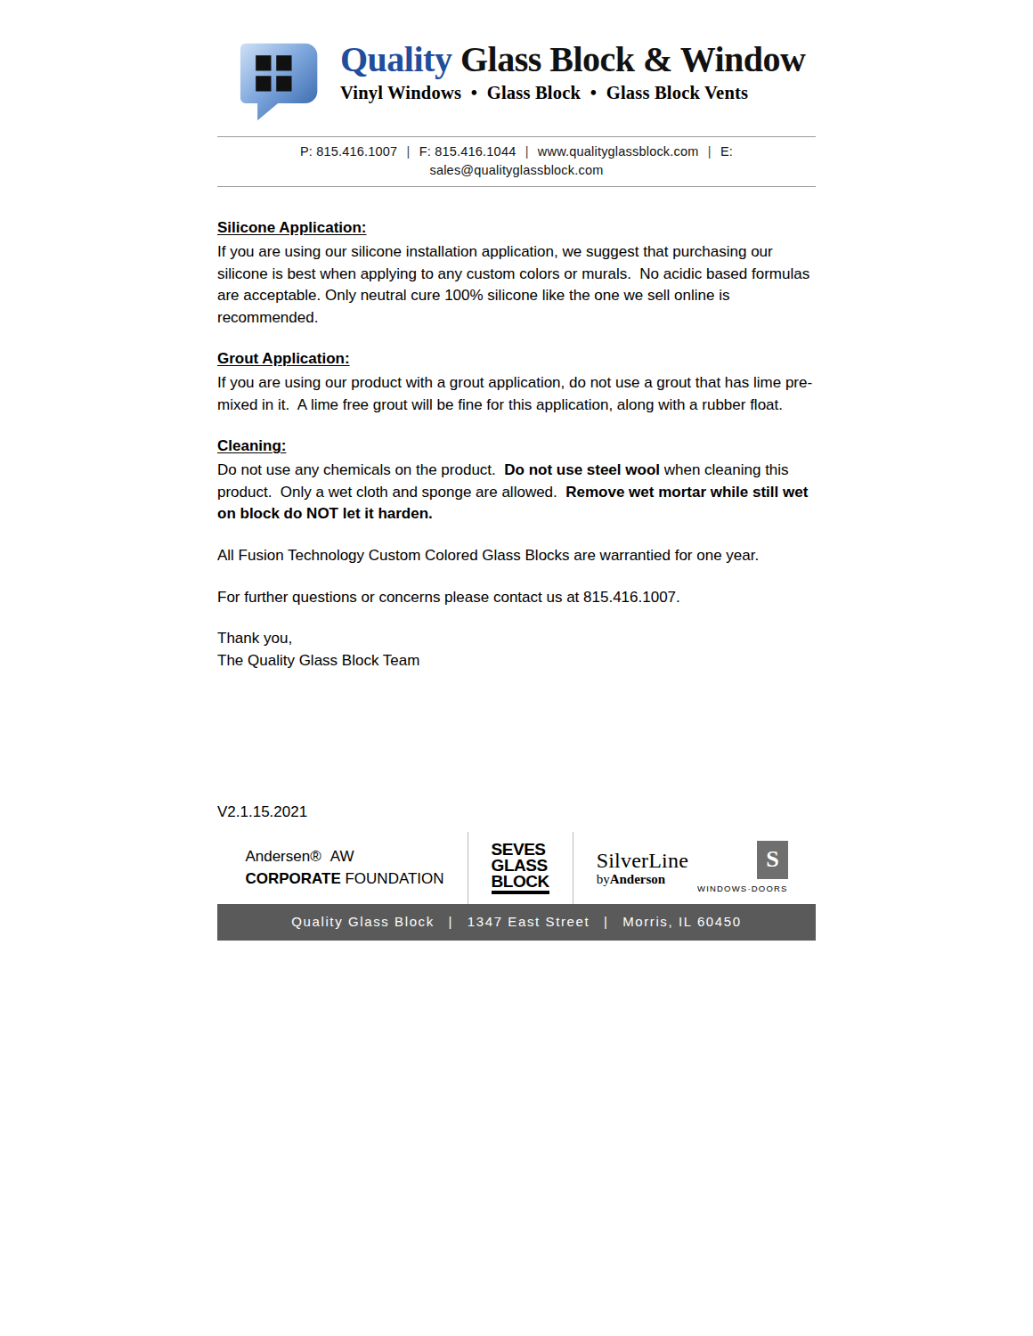Quality Glass Block & Window
Vinyl Windows • Glass Block • Glass Block Vents
P: 815.416.1007 | F: 815.416.1044 | www.qualityglassblock.com | E: sales@qualityglassblock.com
Silicone Application:
If you are using our silicone installation application, we suggest that purchasing our silicone is best when applying to any custom colors or murals. No acidic based formulas are acceptable. Only neutral cure 100% silicone like the one we sell online is recommended.
Grout Application:
If you are using our product with a grout application, do not use a grout that has lime pre-mixed in it. A lime free grout will be fine for this application, along with a rubber float.
Cleaning:
Do not use any chemicals on the product. Do not use steel wool when cleaning this product. Only a wet cloth and sponge are allowed. Remove wet mortar while still wet on block do NOT let it harden.
All Fusion Technology Custom Colored Glass Blocks are warrantied for one year.
For further questions or concerns please contact us at 815.416.1007.
Thank you,
The Quality Glass Block Team
V2.1.15.2021
Andersen® AW
CORPORATE FOUNDATION
SEVES
GLASS
BLOCK
SilverLine
byAnderson
S WINDOWS·DOORS
Quality Glass Block | 1347 East Street | Morris, IL 60450